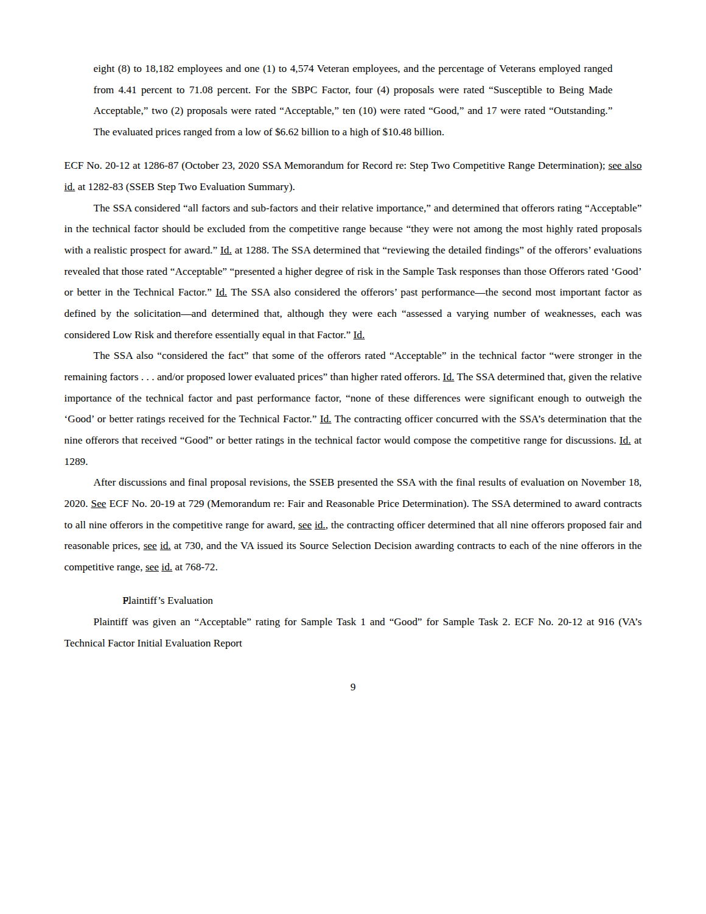eight (8) to 18,182 employees and one (1) to 4,574 Veteran employees, and the percentage of Veterans employed ranged from 4.41 percent to 71.08 percent. For the SBPC Factor, four (4) proposals were rated “Susceptible to Being Made Acceptable,” two (2) proposals were rated “Acceptable,” ten (10) were rated “Good,” and 17 were rated “Outstanding.” The evaluated prices ranged from a low of $6.62 billion to a high of $10.48 billion.
ECF No. 20-12 at 1286-87 (October 23, 2020 SSA Memorandum for Record re: Step Two Competitive Range Determination); see also id. at 1282-83 (SSEB Step Two Evaluation Summary).
The SSA considered “all factors and sub-factors and their relative importance,” and determined that offerors rating “Acceptable” in the technical factor should be excluded from the competitive range because “they were not among the most highly rated proposals with a realistic prospect for award.” Id. at 1288. The SSA determined that “reviewing the detailed findings” of the offerors’ evaluations revealed that those rated “Acceptable” “presented a higher degree of risk in the Sample Task responses than those Offerors rated ‘Good’ or better in the Technical Factor.” Id. The SSA also considered the offerors’ past performance—the second most important factor as defined by the solicitation—and determined that, although they were each “assessed a varying number of weaknesses, each was considered Low Risk and therefore essentially equal in that Factor.” Id.
The SSA also “considered the fact” that some of the offerors rated “Acceptable” in the technical factor “were stronger in the remaining factors . . . and/or proposed lower evaluated prices” than higher rated offerors. Id. The SSA determined that, given the relative importance of the technical factor and past performance factor, “none of these differences were significant enough to outweigh the ‘Good’ or better ratings received for the Technical Factor.” Id. The contracting officer concurred with the SSA’s determination that the nine offerors that received “Good” or better ratings in the technical factor would compose the competitive range for discussions. Id. at 1289.
After discussions and final proposal revisions, the SSEB presented the SSA with the final results of evaluation on November 18, 2020. See ECF No. 20-19 at 729 (Memorandum re: Fair and Reasonable Price Determination). The SSA determined to award contracts to all nine offerors in the competitive range for award, see id., the contracting officer determined that all nine offerors proposed fair and reasonable prices, see id. at 730, and the VA issued its Source Selection Decision awarding contracts to each of the nine offerors in the competitive range, see id. at 768-72.
F. Plaintiff’s Evaluation
Plaintiff was given an “Acceptable” rating for Sample Task 1 and “Good” for Sample Task 2. ECF No. 20-12 at 916 (VA’s Technical Factor Initial Evaluation Report
9